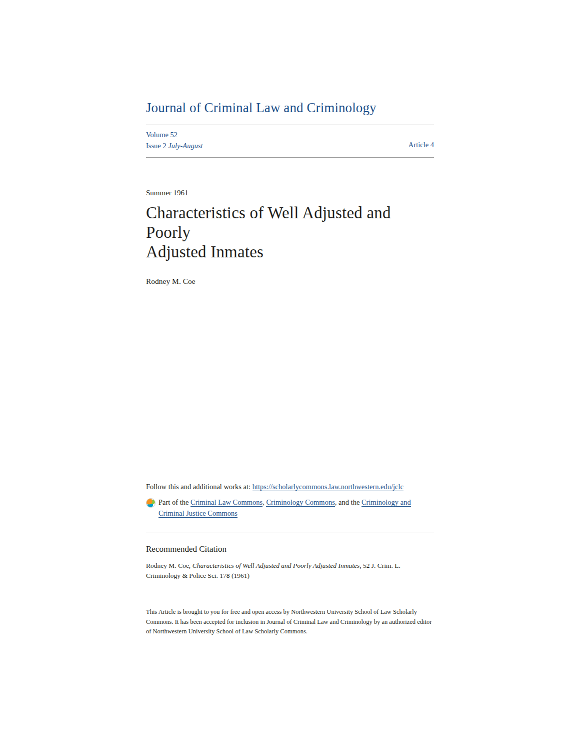Journal of Criminal Law and Criminology
Volume 52 Issue 2 July-August
Article 4
Summer 1961
Characteristics of Well Adjusted and Poorly
Adjusted Inmates
Rodney M. Coe
Follow this and additional works at: https://scholarlycommons.law.northwestern.edu/jclc
Part of the Criminal Law Commons, Criminology Commons, and the Criminology and Criminal Justice Commons
Recommended Citation
Rodney M. Coe, Characteristics of Well Adjusted and Poorly Adjusted Inmates, 52 J. Crim. L. Criminology & Police Sci. 178 (1961)
This Article is brought to you for free and open access by Northwestern University School of Law Scholarly Commons. It has been accepted for inclusion in Journal of Criminal Law and Criminology by an authorized editor of Northwestern University School of Law Scholarly Commons.